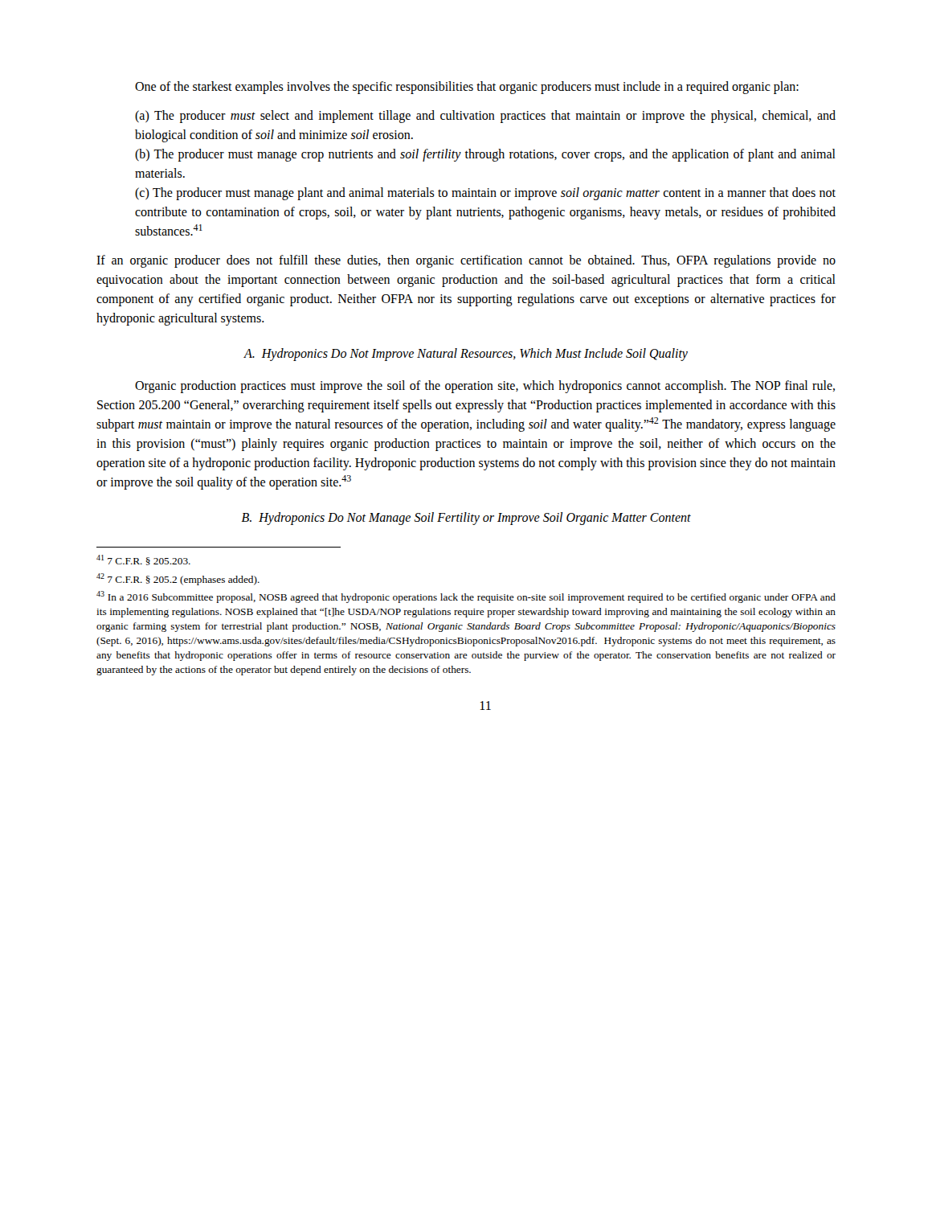One of the starkest examples involves the specific responsibilities that organic producers must include in a required organic plan:
(a) The producer must select and implement tillage and cultivation practices that maintain or improve the physical, chemical, and biological condition of soil and minimize soil erosion.
(b) The producer must manage crop nutrients and soil fertility through rotations, cover crops, and the application of plant and animal materials.
(c) The producer must manage plant and animal materials to maintain or improve soil organic matter content in a manner that does not contribute to contamination of crops, soil, or water by plant nutrients, pathogenic organisms, heavy metals, or residues of prohibited substances.41
If an organic producer does not fulfill these duties, then organic certification cannot be obtained. Thus, OFPA regulations provide no equivocation about the important connection between organic production and the soil-based agricultural practices that form a critical component of any certified organic product. Neither OFPA nor its supporting regulations carve out exceptions or alternative practices for hydroponic agricultural systems.
A. Hydroponics Do Not Improve Natural Resources, Which Must Include Soil Quality
Organic production practices must improve the soil of the operation site, which hydroponics cannot accomplish. The NOP final rule, Section 205.200 “General,” overarching requirement itself spells out expressly that “Production practices implemented in accordance with this subpart must maintain or improve the natural resources of the operation, including soil and water quality.”42 The mandatory, express language in this provision (“must”) plainly requires organic production practices to maintain or improve the soil, neither of which occurs on the operation site of a hydroponic production facility. Hydroponic production systems do not comply with this provision since they do not maintain or improve the soil quality of the operation site.43
B. Hydroponics Do Not Manage Soil Fertility or Improve Soil Organic Matter Content
41 7 C.F.R. § 205.203.
42 7 C.F.R. § 205.2 (emphases added).
43 In a 2016 Subcommittee proposal, NOSB agreed that hydroponic operations lack the requisite on-site soil improvement required to be certified organic under OFPA and its implementing regulations. NOSB explained that “[t]he USDA/NOP regulations require proper stewardship toward improving and maintaining the soil ecology within an organic farming system for terrestrial plant production.” NOSB, National Organic Standards Board Crops Subcommittee Proposal: Hydroponic/Aquaponics/Bioponics (Sept. 6, 2016), https://www.ams.usda.gov/sites/default/files/media/CSHydroponicsBioponicsProposalNov2016.pdf. Hydroponic systems do not meet this requirement, as any benefits that hydroponic operations offer in terms of resource conservation are outside the purview of the operator. The conservation benefits are not realized or guaranteed by the actions of the operator but depend entirely on the decisions of others.
11